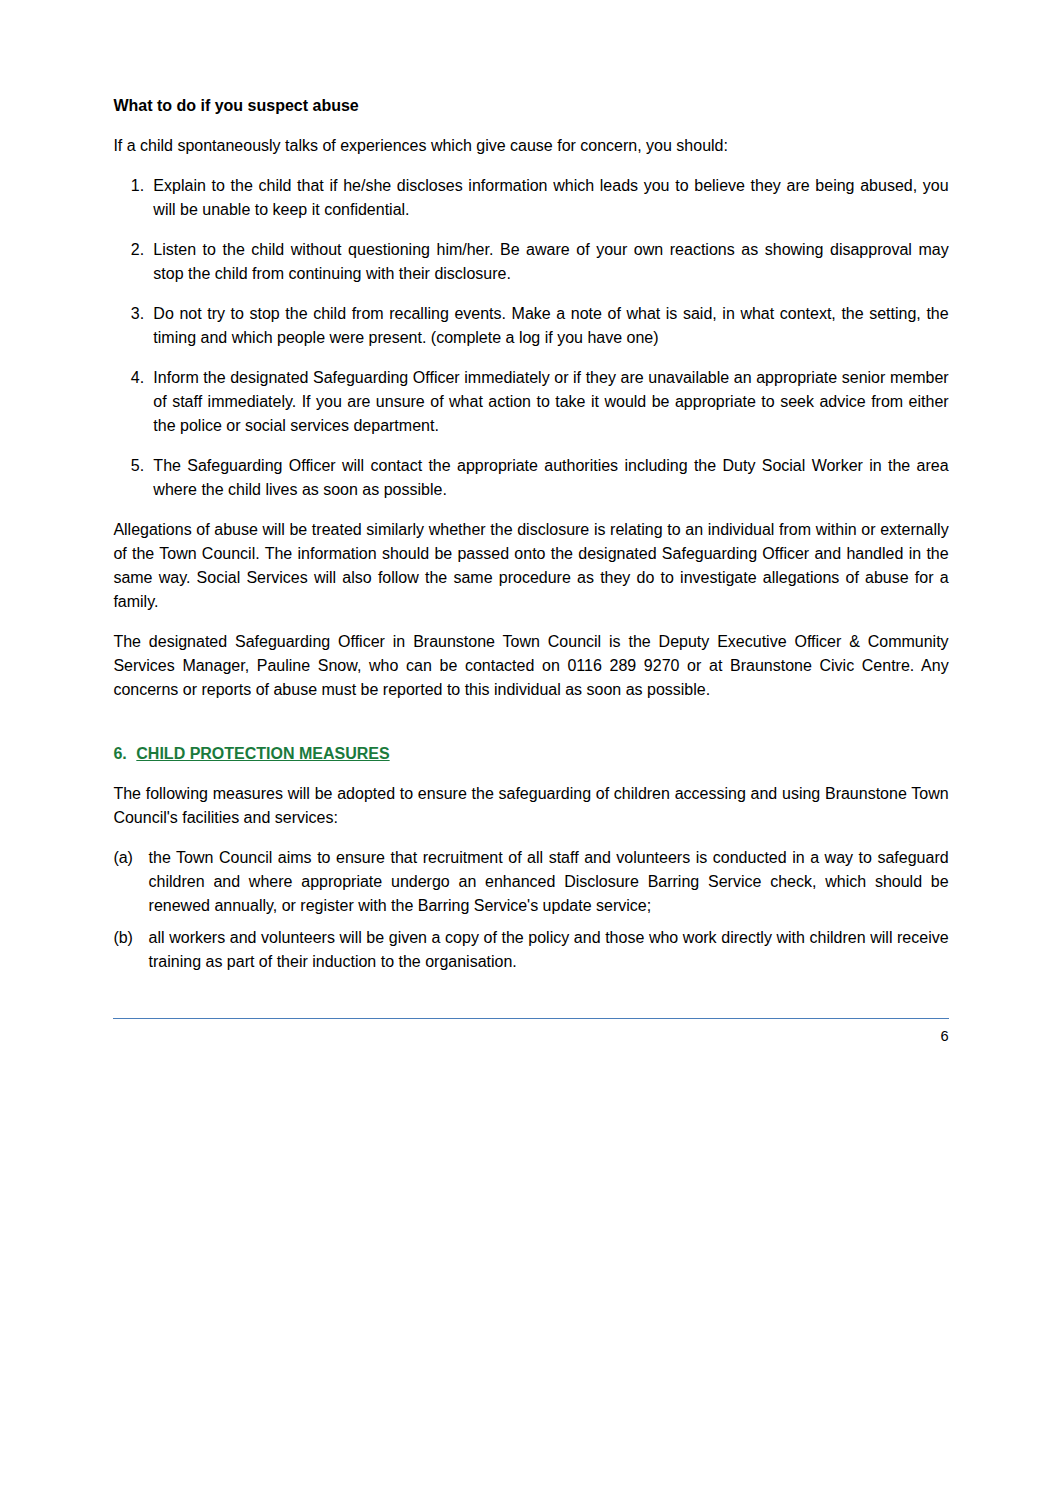What to do if you suspect abuse
If a child spontaneously talks of experiences which give cause for concern, you should:
Explain to the child that if he/she discloses information which leads you to believe they are being abused, you will be unable to keep it confidential.
Listen to the child without questioning him/her. Be aware of your own reactions as showing disapproval may stop the child from continuing with their disclosure.
Do not try to stop the child from recalling events. Make a note of what is said, in what context, the setting, the timing and which people were present. (complete a log if you have one)
Inform the designated Safeguarding Officer immediately or if they are unavailable an appropriate senior member of staff immediately. If you are unsure of what action to take it would be appropriate to seek advice from either the police or social services department.
The Safeguarding Officer will contact the appropriate authorities including the Duty Social Worker in the area where the child lives as soon as possible.
Allegations of abuse will be treated similarly whether the disclosure is relating to an individual from within or externally of the Town Council. The information should be passed onto the designated Safeguarding Officer and handled in the same way. Social Services will also follow the same procedure as they do to investigate allegations of abuse for a family.
The designated Safeguarding Officer in Braunstone Town Council is the Deputy Executive Officer & Community Services Manager, Pauline Snow, who can be contacted on 0116 289 9270 or at Braunstone Civic Centre. Any concerns or reports of abuse must be reported to this individual as soon as possible.
6.
CHILD PROTECTION MEASURES
The following measures will be adopted to ensure the safeguarding of children accessing and using Braunstone Town Council's facilities and services:
(a) the Town Council aims to ensure that recruitment of all staff and volunteers is conducted in a way to safeguard children and where appropriate undergo an enhanced Disclosure Barring Service check, which should be renewed annually, or register with the Barring Service's update service;
(b) all workers and volunteers will be given a copy of the policy and those who work directly with children will receive training as part of their induction to the organisation.
6